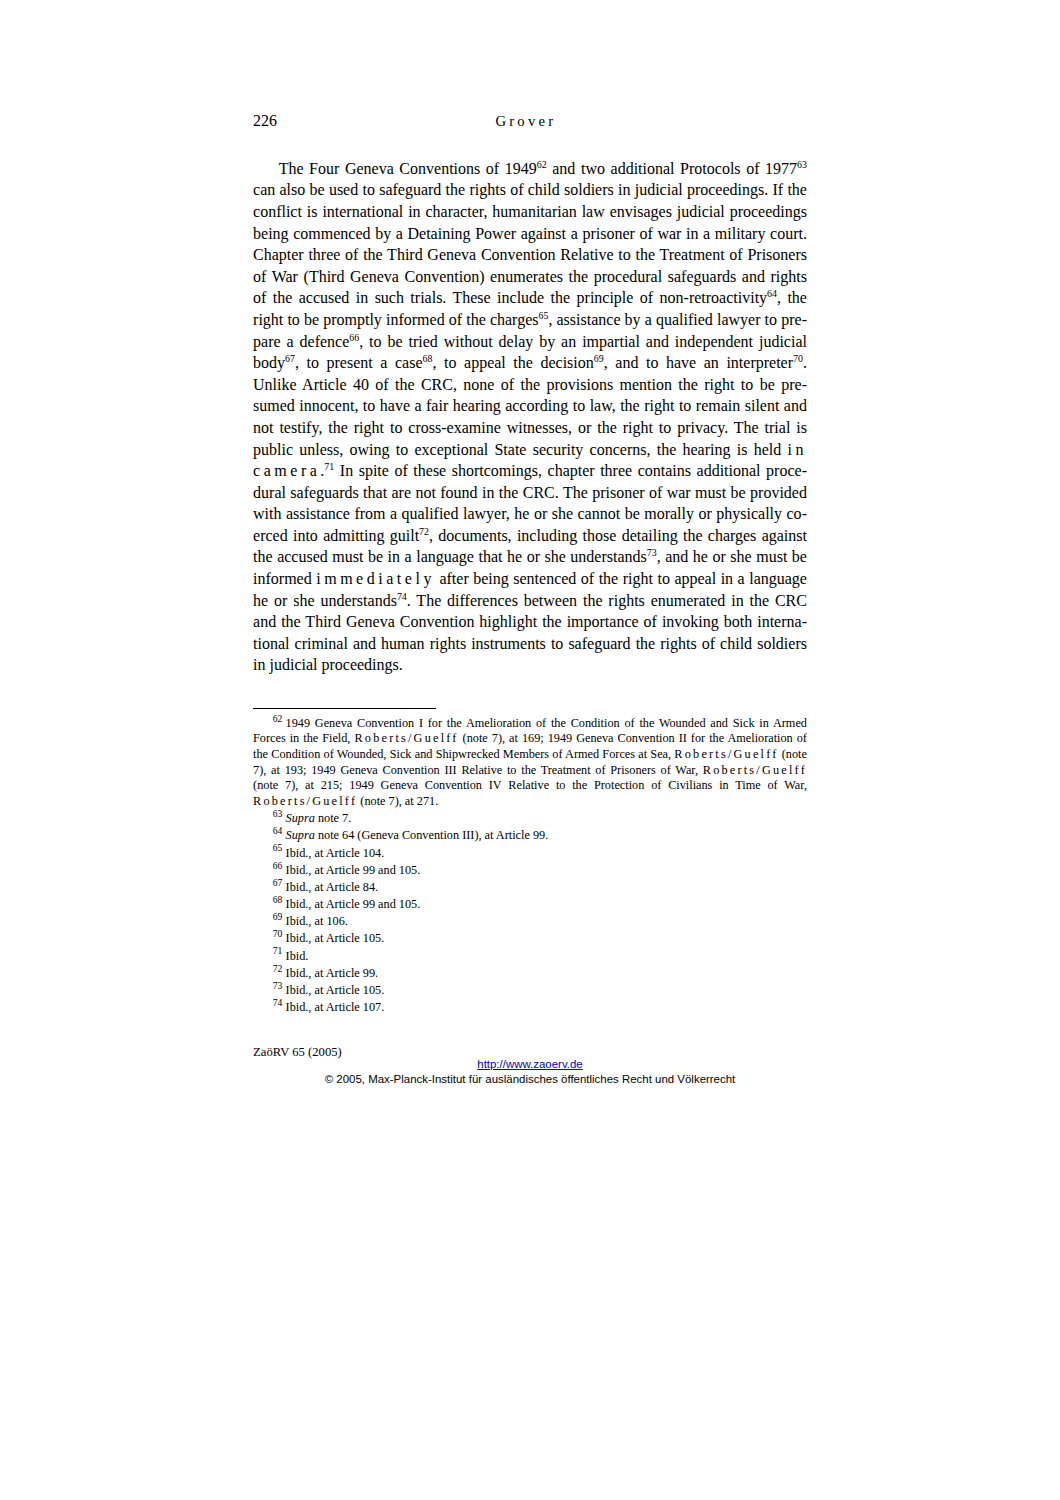226
Grover
The Four Geneva Conventions of 194962 and two additional Protocols of 197763 can also be used to safeguard the rights of child soldiers in judicial proceedings. If the conflict is international in character, humanitarian law envisages judicial proceedings being commenced by a Detaining Power against a prisoner of war in a military court. Chapter three of the Third Geneva Convention Relative to the Treatment of Prisoners of War (Third Geneva Convention) enumerates the procedural safeguards and rights of the accused in such trials. These include the principle of non-retroactivity64, the right to be promptly informed of the charges65, assistance by a qualified lawyer to prepare a defence66, to be tried without delay by an impartial and independent judicial body67, to present a case68, to appeal the decision69, and to have an interpreter70. Unlike Article 40 of the CRC, none of the provisions mention the right to be presumed innocent, to have a fair hearing according to law, the right to remain silent and not testify, the right to cross-examine witnesses, or the right to privacy. The trial is public unless, owing to exceptional State security concerns, the hearing is held in camera.71 In spite of these shortcomings, chapter three contains additional procedural safeguards that are not found in the CRC. The prisoner of war must be provided with assistance from a qualified lawyer, he or she cannot be morally or physically coerced into admitting guilt72, documents, including those detailing the charges against the accused must be in a language that he or she understands73, and he or she must be informed immediately after being sentenced of the right to appeal in a language he or she understands74. The differences between the rights enumerated in the CRC and the Third Geneva Convention highlight the importance of invoking both international criminal and human rights instruments to safeguard the rights of child soldiers in judicial proceedings.
621949 Geneva Convention I for the Amelioration of the Condition of the Wounded and Sick in Armed Forces in the Field, Roberts/Guelff (note 7), at 169; 1949 Geneva Convention II for the Amelioration of the Condition of Wounded, Sick and Shipwrecked Members of Armed Forces at Sea, Roberts/Guelff (note 7), at 193; 1949 Geneva Convention III Relative to the Treatment of Prisoners of War, Roberts/Guelff (note 7), at 215; 1949 Geneva Convention IV Relative to the Protection of Civilians in Time of War, Roberts/Guelff (note 7), at 271.
63 Supra note 7.
64 Supra note 64 (Geneva Convention III), at Article 99.
65 Ibid., at Article 104.
66 Ibid., at Article 99 and 105.
67 Ibid., at Article 84.
68 Ibid., at Article 99 and 105.
69 Ibid., at 106.
70 Ibid., at Article 105.
71 Ibid.
72 Ibid., at Article 99.
73 Ibid., at Article 105.
74 Ibid., at Article 107.
ZaöRV 65 (2005)
http://www.zaoerv.de
© 2005, Max-Planck-Institut für ausländisches öffentliches Recht und Völkerrecht